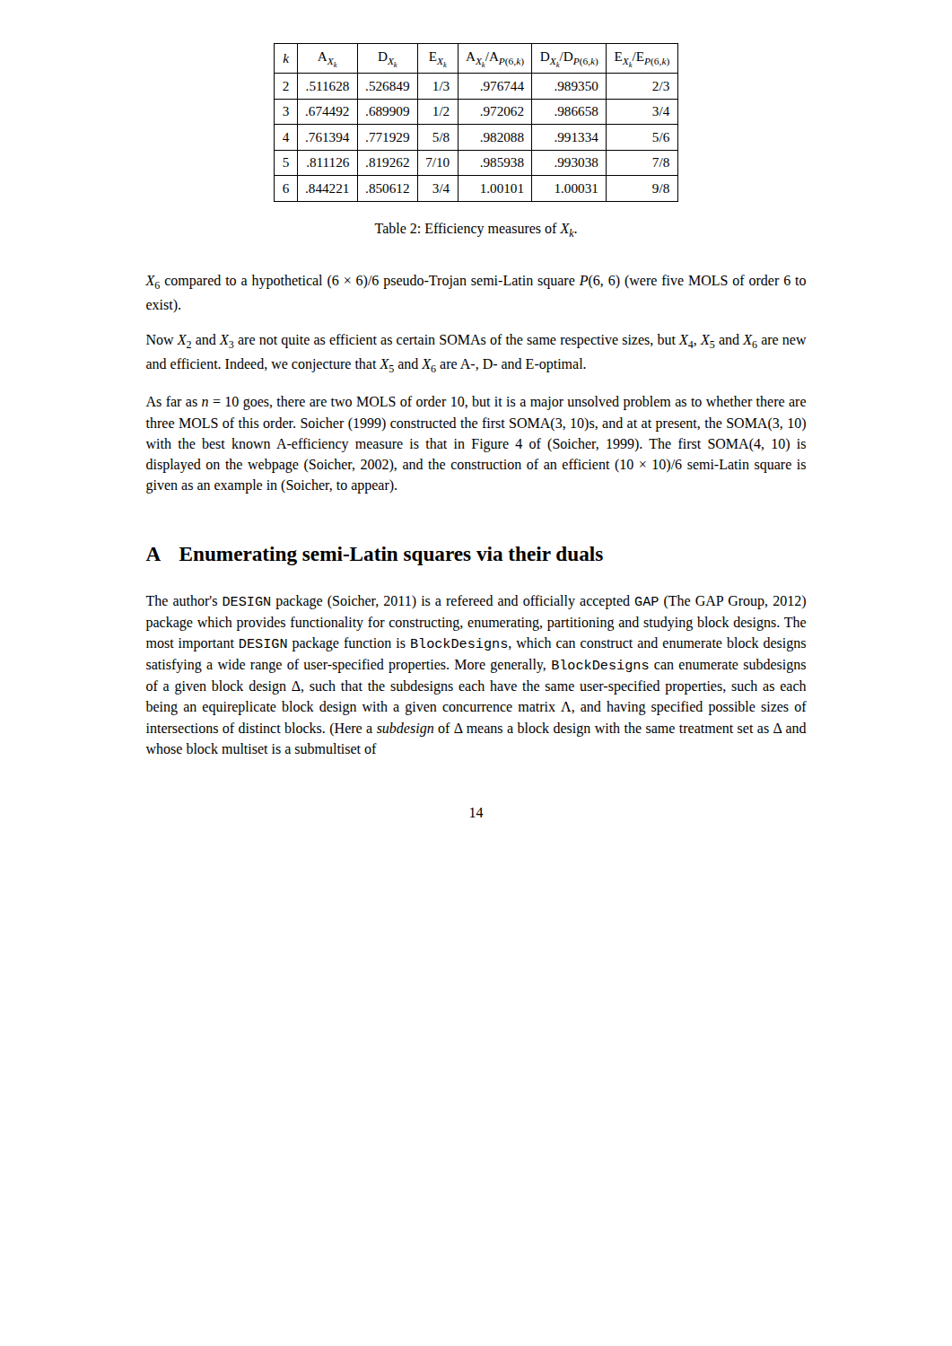| k | A X k | D X k | E X k | A X k /A P (6, k ) | D X k /D P (6, k ) | E X k /E P (6, k ) |
| --- | --- | --- | --- | --- | --- | --- |
| 2 | .511628 | .526849 | 1/3 | .976744 | .989350 | 2/3 |
| 3 | .674492 | .689909 | 1/2 | .972062 | .986658 | 3/4 |
| 4 | .761394 | .771929 | 5/8 | .982088 | .991334 | 5/6 |
| 5 | .811126 | .819262 | 7/10 | .985938 | .993038 | 7/8 |
| 6 | .844221 | .850612 | 3/4 | 1.00101 | 1.00031 | 9/8 |
Table 2: Efficiency measures of Xk.
X6 compared to a hypothetical (6 × 6)/6 pseudo-Trojan semi-Latin square P(6, 6) (were five MOLS of order 6 to exist).
Now X2 and X3 are not quite as efficient as certain SOMAs of the same respective sizes, but X4, X5 and X6 are new and efficient. Indeed, we conjecture that X5 and X6 are A-, D- and E-optimal.
As far as n = 10 goes, there are two MOLS of order 10, but it is a major unsolved problem as to whether there are three MOLS of this order. Soicher (1999) constructed the first SOMA(3, 10)s, and at at present, the SOMA(3, 10) with the best known A-efficiency measure is that in Figure 4 of (Soicher, 1999). The first SOMA(4, 10) is displayed on the webpage (Soicher, 2002), and the construction of an efficient (10 × 10)/6 semi-Latin square is given as an example in (Soicher, to appear).
AEnumerating semi-Latin squares via their duals
The author's DESIGN package (Soicher, 2011) is a refereed and officially accepted GAP (The GAP Group, 2012) package which provides functionality for constructing, enumerating, partitioning and studying block designs. The most important DESIGN package function is BlockDesigns, which can construct and enumerate block designs satisfying a wide range of user-specified properties. More generally, BlockDesigns can enumerate subdesigns of a given block design Δ, such that the subdesigns each have the same user-specified properties, such as each being an equireplicate block design with a given concurrence matrix Λ, and having specified possible sizes of intersections of distinct blocks. (Here a subdesign of Δ means a block design with the same treatment set as Δ and whose block multiset is a submultiset of
14